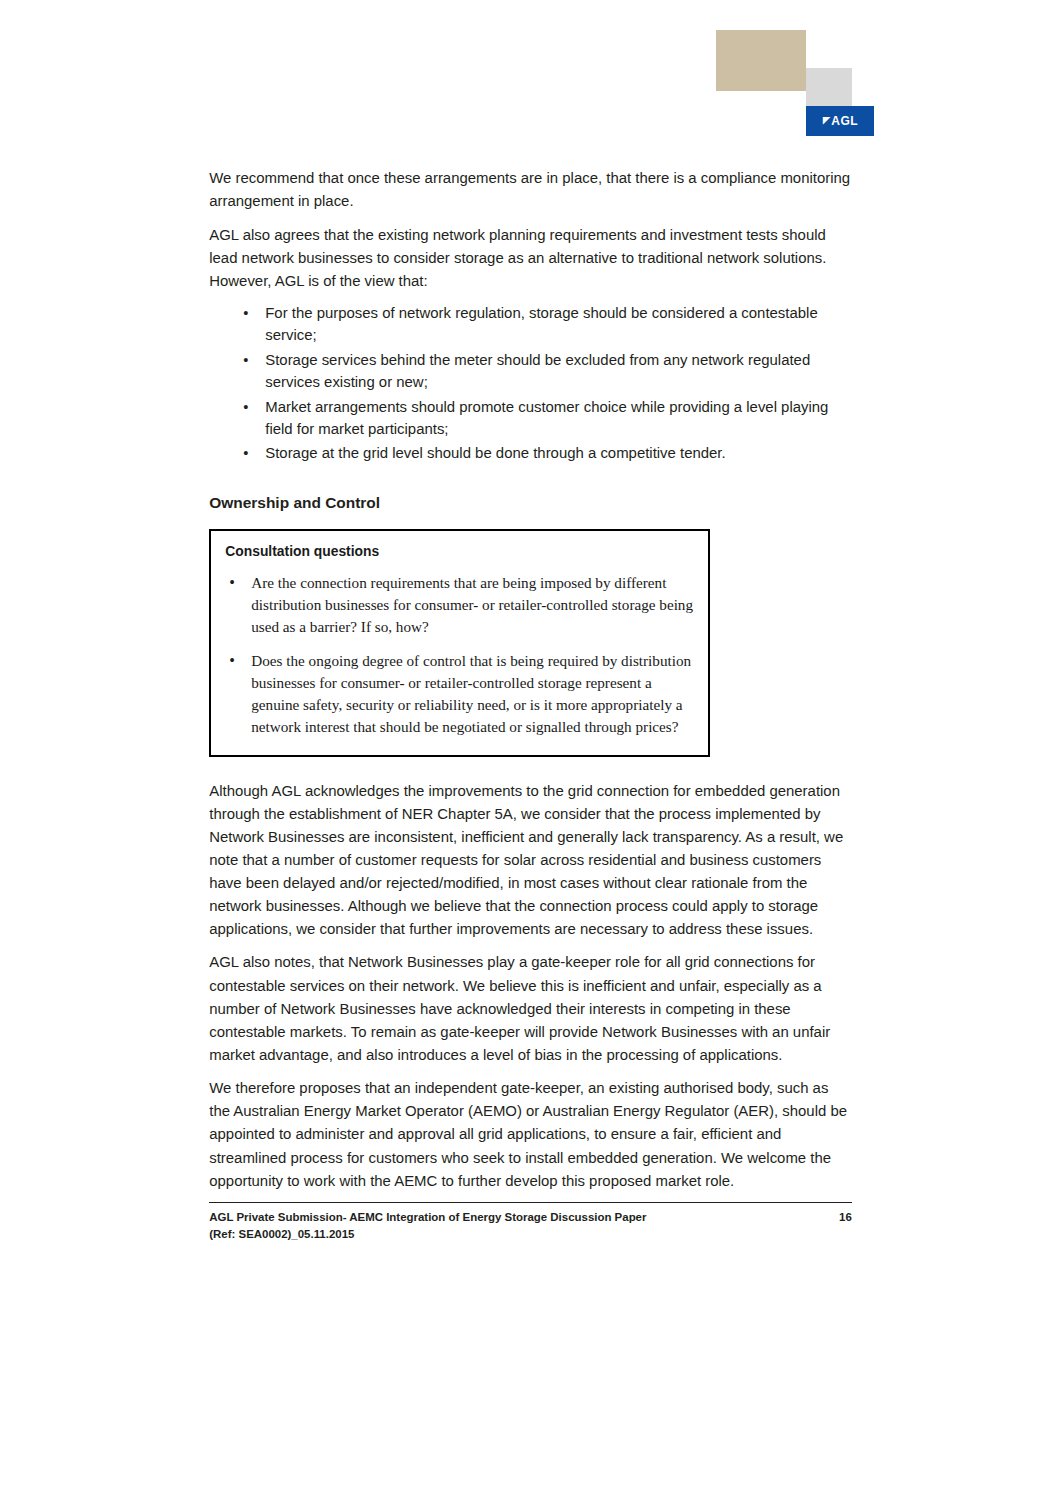AGL
We recommend that once these arrangements are in place, that there is a compliance monitoring arrangement in place.
AGL also agrees that the existing network planning requirements and investment tests should lead network businesses to consider storage as an alternative to traditional network solutions. However, AGL is of the view that:
For the purposes of network regulation, storage should be considered a contestable service;
Storage services behind the meter should be excluded from any network regulated services existing or new;
Market arrangements should promote customer choice while providing a level playing field for market participants;
Storage at the grid level should be done through a competitive tender.
Ownership and Control
Consultation questions
Are the connection requirements that are being imposed by different distribution businesses for consumer- or retailer-controlled storage being used as a barrier? If so, how?
Does the ongoing degree of control that is being required by distribution businesses for consumer- or retailer-controlled storage represent a genuine safety, security or reliability need, or is it more appropriately a network interest that should be negotiated or signalled through prices?
Although AGL acknowledges the improvements to the grid connection for embedded generation through the establishment of NER Chapter 5A, we consider that the process implemented by Network Businesses are inconsistent, inefficient and generally lack transparency. As a result, we note that a number of customer requests for solar across residential and business customers have been delayed and/or rejected/modified, in most cases without clear rationale from the network businesses. Although we believe that the connection process could apply to storage applications, we consider that further improvements are necessary to address these issues.
AGL also notes, that Network Businesses play a gate-keeper role for all grid connections for contestable services on their network. We believe this is inefficient and unfair, especially as a number of Network Businesses have acknowledged their interests in competing in these contestable markets. To remain as gate-keeper will provide Network Businesses with an unfair market advantage, and also introduces a level of bias in the processing of applications.
We therefore proposes that an independent gate-keeper, an existing authorised body, such as the Australian Energy Market Operator (AEMO) or Australian Energy Regulator (AER), should be appointed to administer and approval all grid applications, to ensure a fair, efficient and streamlined process for customers who seek to install embedded generation. We welcome the opportunity to work with the AEMC to further develop this proposed market role.
AGL Private Submission- AEMC Integration of Energy Storage Discussion Paper
(Ref: SEA0002)_05.11.2015
16